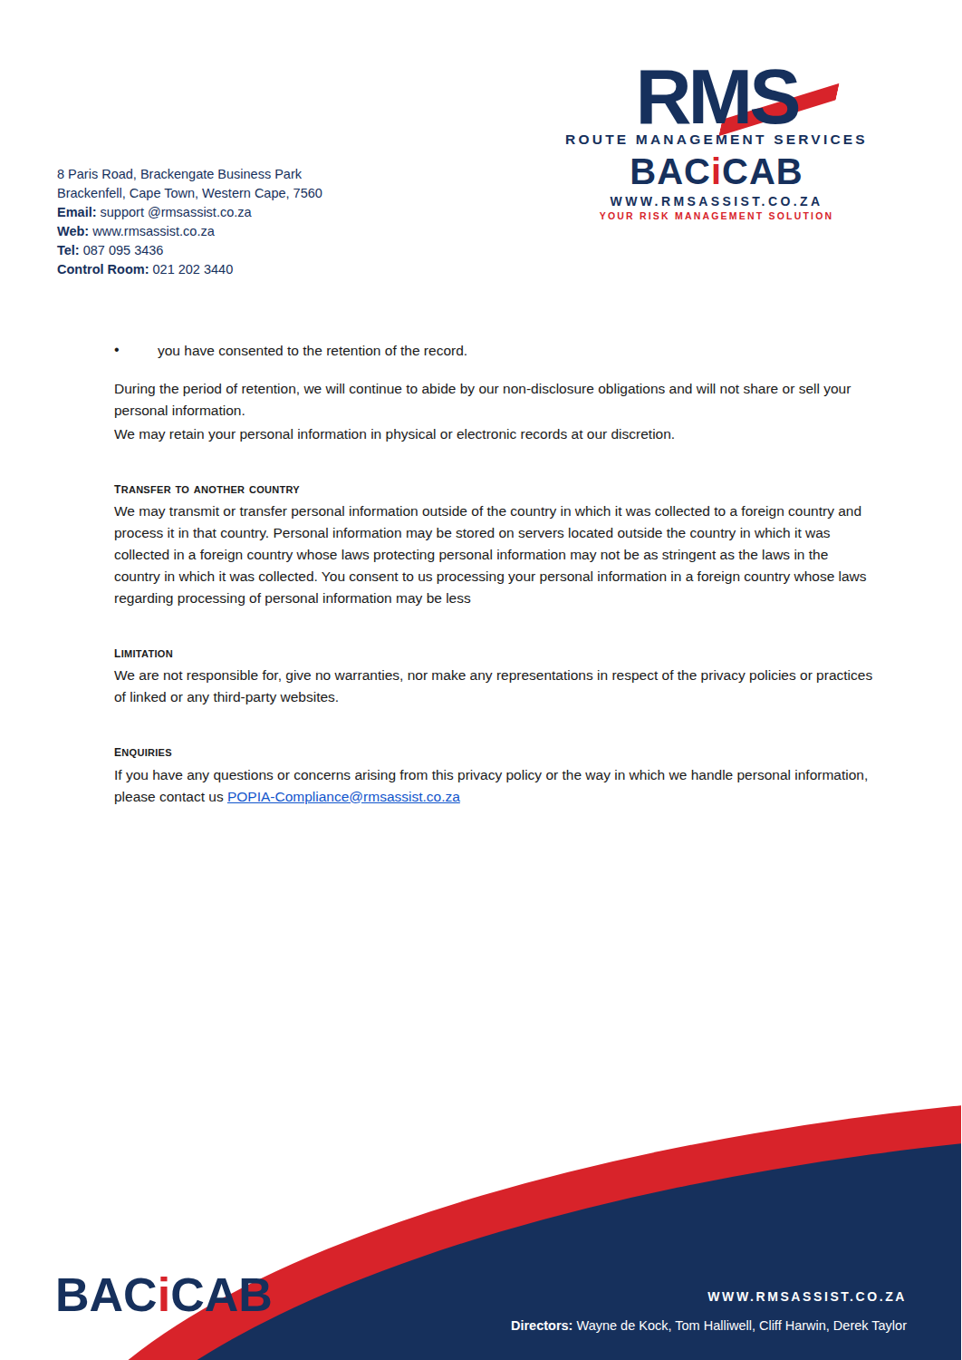RMS
ROUTE MANAGEMENT SERVICES
BACi CAB
WWW.RMSASSIST.CO.ZA
YOUR RISK MANAGEMENT SOLUTION
8 Paris Road, Brackengate Business Park
Brackenfell, Cape Town, Western Cape, 7560
Email: support @rmsassist.co.za
Web: www.rmsassist.co.za
Tel: 087 095 3436
Control Room: 021 202 3440
you have consented to the retention of the record.
During the period of retention, we will continue to abide by our non-disclosure obligations and will not share or sell your personal information.
We may retain your personal information in physical or electronic records at our discretion.
Transfer to another country
We may transmit or transfer personal information outside of the country in which it was collected to a foreign country and process it in that country. Personal information may be stored on servers located outside the country in which it was collected in a foreign country whose laws protecting personal information may not be as stringent as the laws in the country in which it was collected. You consent to us processing your personal information in a foreign country whose laws regarding processing of personal information may be less
Limitation
We are not responsible for, give no warranties, nor make any representations in respect of the privacy policies or practices of linked or any third-party websites.
Enquiries
If you have any questions or concerns arising from this privacy policy or the way in which we handle personal information, please contact us POPIA-Compliance@rmsassist.co.za
BACi CAB
WWW.RMSASSIST.CO.ZA
Directors: Wayne de Kock, Tom Halliwell, Cliff Harwin, Derek Taylor